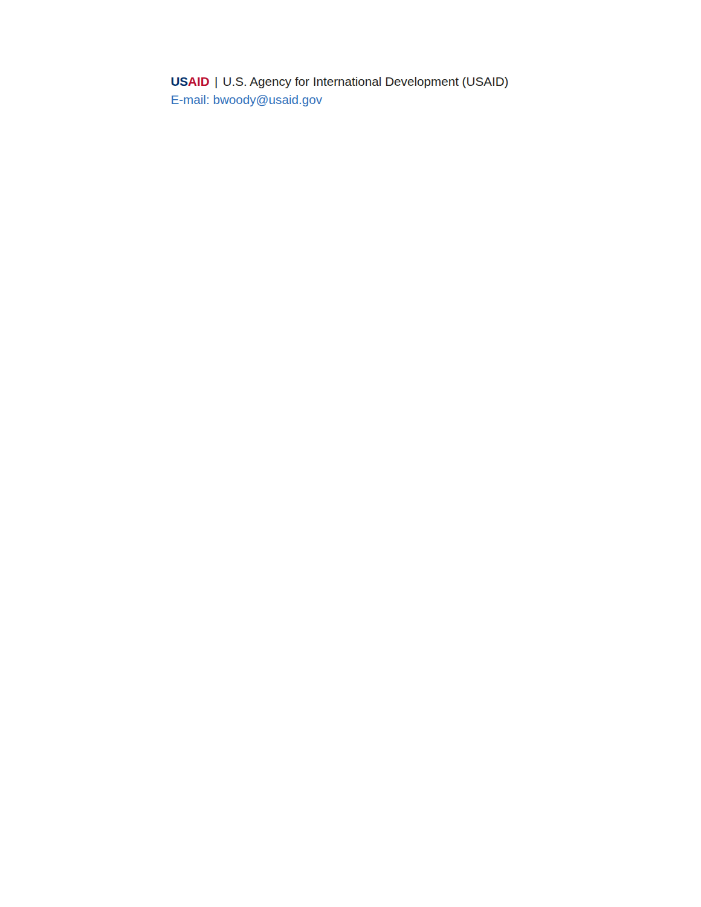US AID | U.S. Agency for International Development (USAID)
E-mail: bwoody@usaid.gov